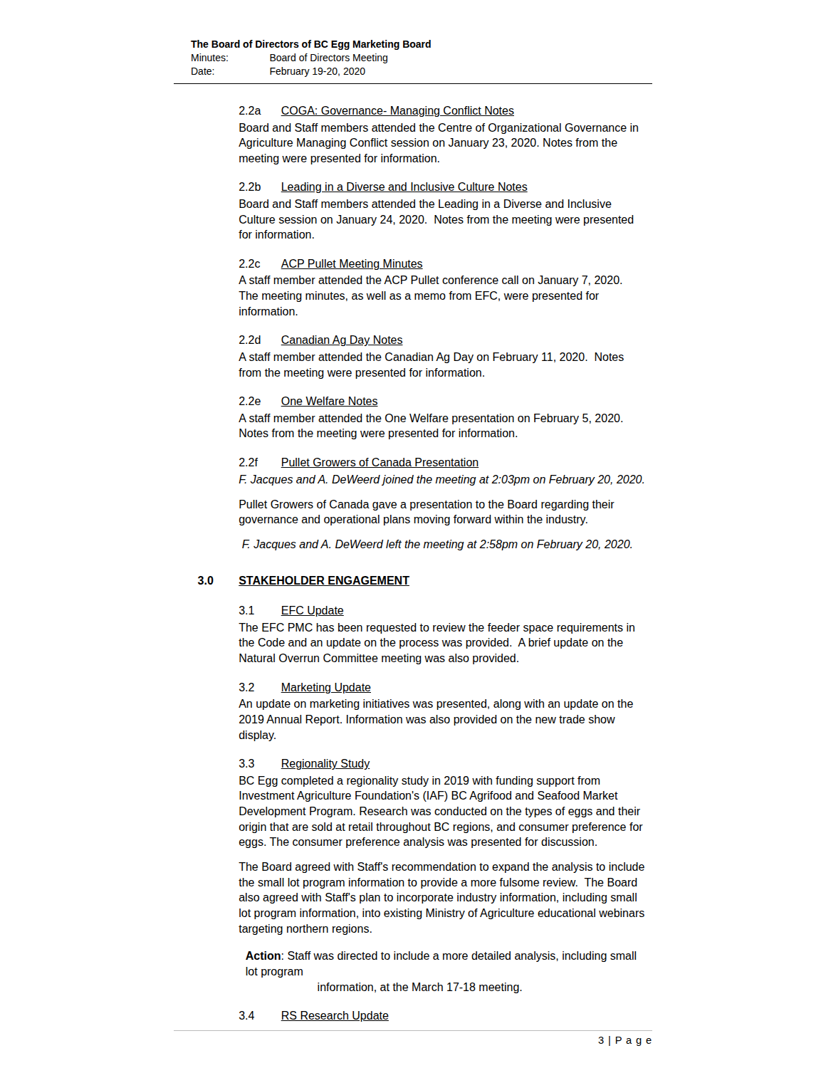The Board of Directors of BC Egg Marketing Board
| Minutes: | Board of Directors Meeting |
| Date: | February 19-20, 2020 |
2.2a COGA: Governance- Managing Conflict Notes
Board and Staff members attended the Centre of Organizational Governance in Agriculture Managing Conflict session on January 23, 2020. Notes from the meeting were presented for information.
2.2b Leading in a Diverse and Inclusive Culture Notes
Board and Staff members attended the Leading in a Diverse and Inclusive Culture session on January 24, 2020. Notes from the meeting were presented for information.
2.2c ACP Pullet Meeting Minutes
A staff member attended the ACP Pullet conference call on January 7, 2020. The meeting minutes, as well as a memo from EFC, were presented for information.
2.2d Canadian Ag Day Notes
A staff member attended the Canadian Ag Day on February 11, 2020. Notes from the meeting were presented for information.
2.2e One Welfare Notes
A staff member attended the One Welfare presentation on February 5, 2020. Notes from the meeting were presented for information.
2.2f Pullet Growers of Canada Presentation
F. Jacques and A. DeWeerd joined the meeting at 2:03pm on February 20, 2020.
Pullet Growers of Canada gave a presentation to the Board regarding their governance and operational plans moving forward within the industry.
F. Jacques and A. DeWeerd left the meeting at 2:58pm on February 20, 2020.
3.0 STAKEHOLDER ENGAGEMENT
3.1 EFC Update
The EFC PMC has been requested to review the feeder space requirements in the Code and an update on the process was provided. A brief update on the Natural Overrun Committee meeting was also provided.
3.2 Marketing Update
An update on marketing initiatives was presented, along with an update on the 2019 Annual Report. Information was also provided on the new trade show display.
3.3 Regionality Study
BC Egg completed a regionality study in 2019 with funding support from Investment Agriculture Foundation's (IAF) BC Agrifood and Seafood Market Development Program. Research was conducted on the types of eggs and their origin that are sold at retail throughout BC regions, and consumer preference for eggs. The consumer preference analysis was presented for discussion.
The Board agreed with Staff's recommendation to expand the analysis to include the small lot program information to provide a more fulsome review. The Board also agreed with Staff's plan to incorporate industry information, including small lot program information, into existing Ministry of Agriculture educational webinars targeting northern regions.
Action: Staff was directed to include a more detailed analysis, including small lot program
information, at the March 17-18 meeting.
3.4 RS Research Update
3 | P a g e